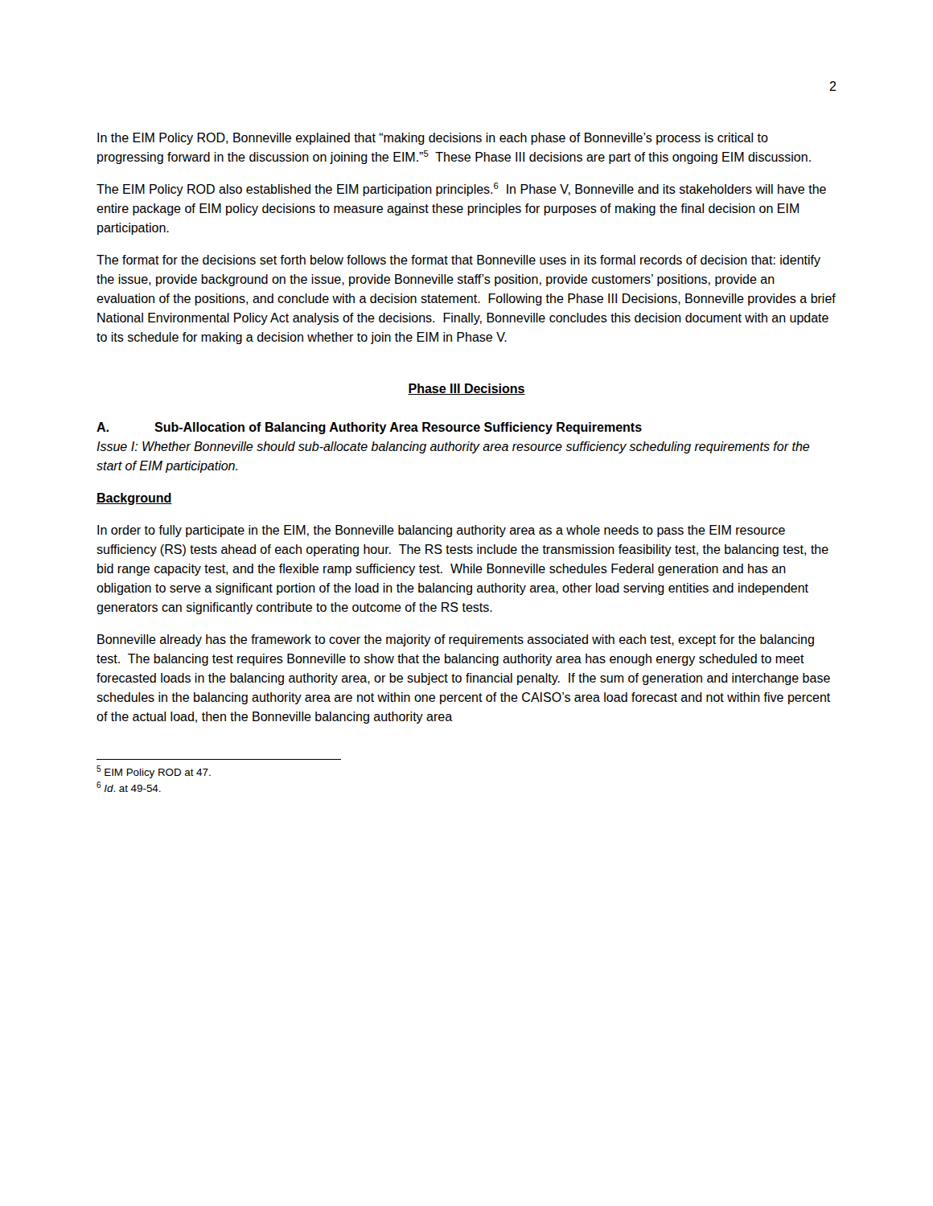2
In the EIM Policy ROD, Bonneville explained that “making decisions in each phase of Bonneville’s process is critical to progressing forward in the discussion on joining the EIM.”5 These Phase III decisions are part of this ongoing EIM discussion.
The EIM Policy ROD also established the EIM participation principles.6 In Phase V, Bonneville and its stakeholders will have the entire package of EIM policy decisions to measure against these principles for purposes of making the final decision on EIM participation.
The format for the decisions set forth below follows the format that Bonneville uses in its formal records of decision that: identify the issue, provide background on the issue, provide Bonneville staff’s position, provide customers’ positions, provide an evaluation of the positions, and conclude with a decision statement. Following the Phase III Decisions, Bonneville provides a brief National Environmental Policy Act analysis of the decisions. Finally, Bonneville concludes this decision document with an update to its schedule for making a decision whether to join the EIM in Phase V.
Phase III Decisions
A. Sub-Allocation of Balancing Authority Area Resource Sufficiency Requirements
Issue I: Whether Bonneville should sub-allocate balancing authority area resource sufficiency scheduling requirements for the start of EIM participation.
Background
In order to fully participate in the EIM, the Bonneville balancing authority area as a whole needs to pass the EIM resource sufficiency (RS) tests ahead of each operating hour. The RS tests include the transmission feasibility test, the balancing test, the bid range capacity test, and the flexible ramp sufficiency test. While Bonneville schedules Federal generation and has an obligation to serve a significant portion of the load in the balancing authority area, other load serving entities and independent generators can significantly contribute to the outcome of the RS tests.
Bonneville already has the framework to cover the majority of requirements associated with each test, except for the balancing test. The balancing test requires Bonneville to show that the balancing authority area has enough energy scheduled to meet forecasted loads in the balancing authority area, or be subject to financial penalty. If the sum of generation and interchange base schedules in the balancing authority area are not within one percent of the CAISO’s area load forecast and not within five percent of the actual load, then the Bonneville balancing authority area
5 EIM Policy ROD at 47.
6 Id. at 49-54.